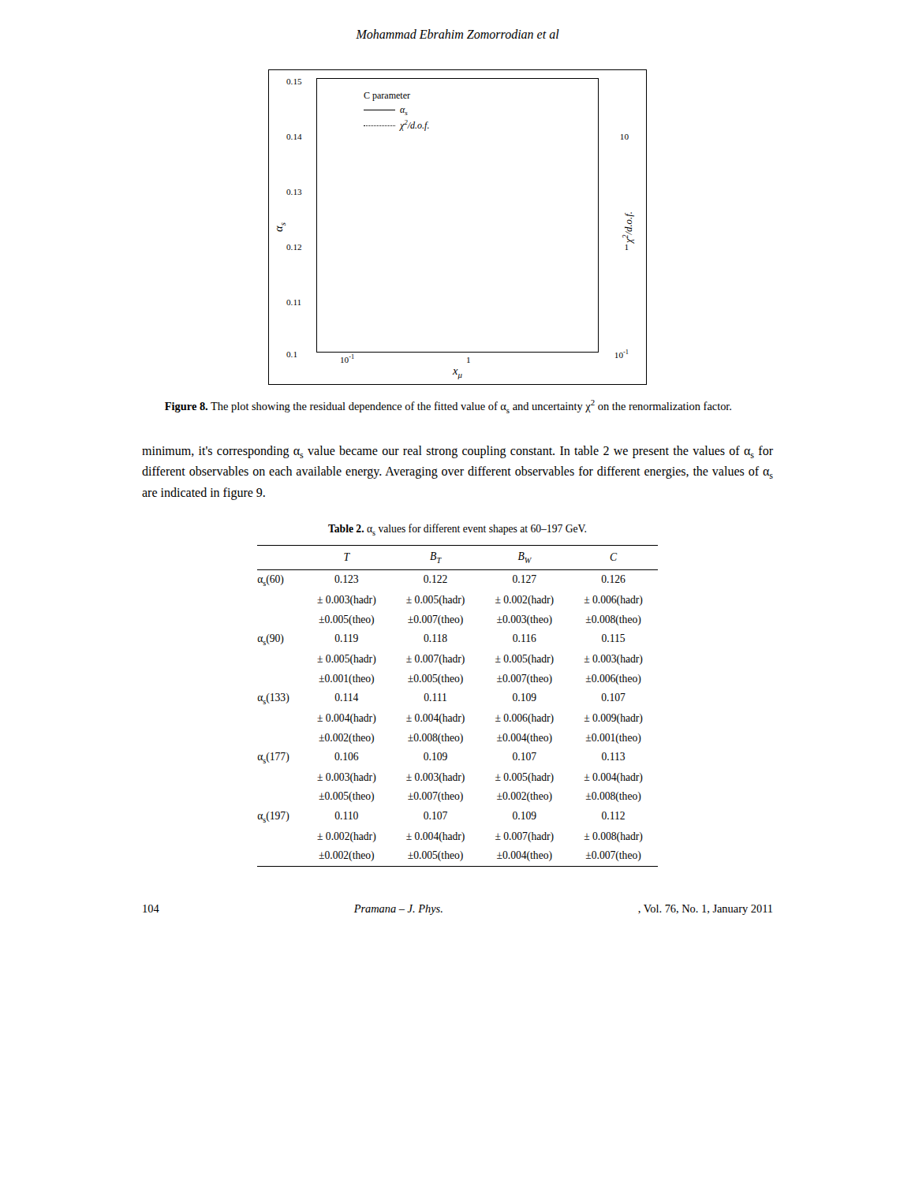Mohammad Ebrahim Zomorrodian et al
C parameter
αs
χ2/d.o.f.
αs
χ2/d.o.f.
0.15
0.14
0.13
0.12
0.11
0.1
10
1
10-1
10-1
1
xμ
Figure 8. The plot showing the residual dependence of the fitted value of αs and uncertainty χ2 on the renormalization factor.
minimum, it's corresponding αs value became our real strong coupling constant. In table 2 we present the values of αs for different observables on each available energy. Averaging over different observables for different energies, the values of αs are indicated in figure 9.
Table 2. α s values for different event shapes at 60–197 GeV.
| | T | B T | B W | C |
| --- | --- | --- | --- | --- |
| α s (60) | 0.123 | 0.122 | 0.127 | 0.126 |
| | ± 0.003(hadr) | ± 0.005(hadr) | ± 0.002(hadr) | ± 0.006(hadr) |
| | ±0.005(theo) | ±0.007(theo) | ±0.003(theo) | ±0.008(theo) |
| α s (90) | 0.119 | 0.118 | 0.116 | 0.115 |
| | ± 0.005(hadr) | ± 0.007(hadr) | ± 0.005(hadr) | ± 0.003(hadr) |
| | ±0.001(theo) | ±0.005(theo) | ±0.007(theo) | ±0.006(theo) |
| α s (133) | 0.114 | 0.111 | 0.109 | 0.107 |
| | ± 0.004(hadr) | ± 0.004(hadr) | ± 0.006(hadr) | ± 0.009(hadr) |
| | ±0.002(theo) | ±0.008(theo) | ±0.004(theo) | ±0.001(theo) |
| α s (177) | 0.106 | 0.109 | 0.107 | 0.113 |
| | ± 0.003(hadr) | ± 0.003(hadr) | ± 0.005(hadr) | ± 0.004(hadr) |
| | ±0.005(theo) | ±0.007(theo) | ±0.002(theo) | ±0.008(theo) |
| α s (197) | 0.110 | 0.107 | 0.109 | 0.112 |
| | ± 0.002(hadr) | ± 0.004(hadr) | ± 0.007(hadr) | ± 0.008(hadr) |
| | ±0.002(theo) | ±0.005(theo) | ±0.004(theo) | ±0.007(theo) |
104 Pramana – J. Phys., Vol. 76, No. 1, January 2011